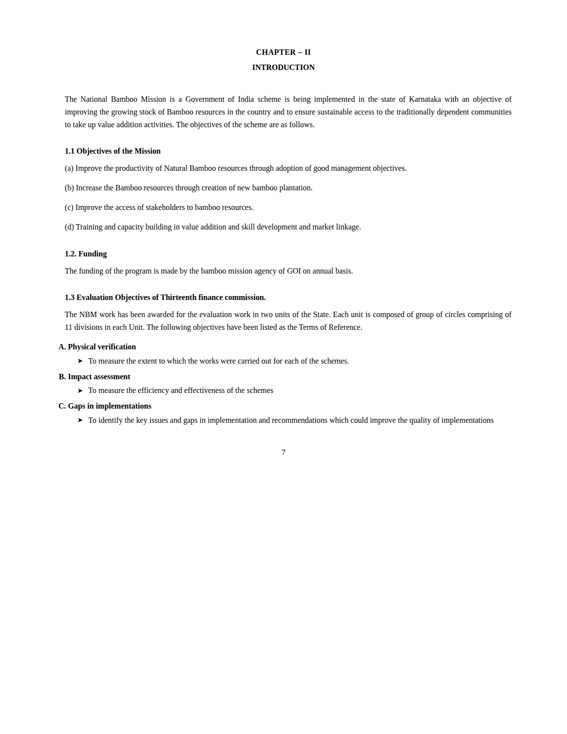CHAPTER – II
INTRODUCTION
The National Bamboo Mission is a Government of India scheme is being implemented in the state of Karnataka with an objective of improving the growing stock of Bamboo resources in the country and to ensure sustainable access to the traditionally dependent communities to take up value addition activities. The objectives of the scheme are as follows.
1.1 Objectives of the Mission
(a) Improve the productivity of Natural Bamboo resources through adoption of good management objectives.
(b) Increase the Bamboo resources through creation of new bamboo plantation.
(c) Improve the access of stakeholders to bamboo resources.
(d) Training and capacity building in value addition and skill development and market linkage.
1.2. Funding
The funding of the program is made by the bamboo mission agency of GOI on annual basis.
1.3 Evaluation Objectives of Thirteenth finance commission.
The NBM work has been awarded for the evaluation work in two units of the State. Each unit is composed of group of circles comprising of 11 divisions in each Unit. The following objectives have been listed as the Terms of Reference.
Physical verification
To measure the extent to which the works were carried out for each of the schemes.
Impact assessment
To measure the efficiency and effectiveness of the schemes
Gaps in implementations
To identify the key issues and gaps in implementation and recommendations which could improve the quality of implementations
7